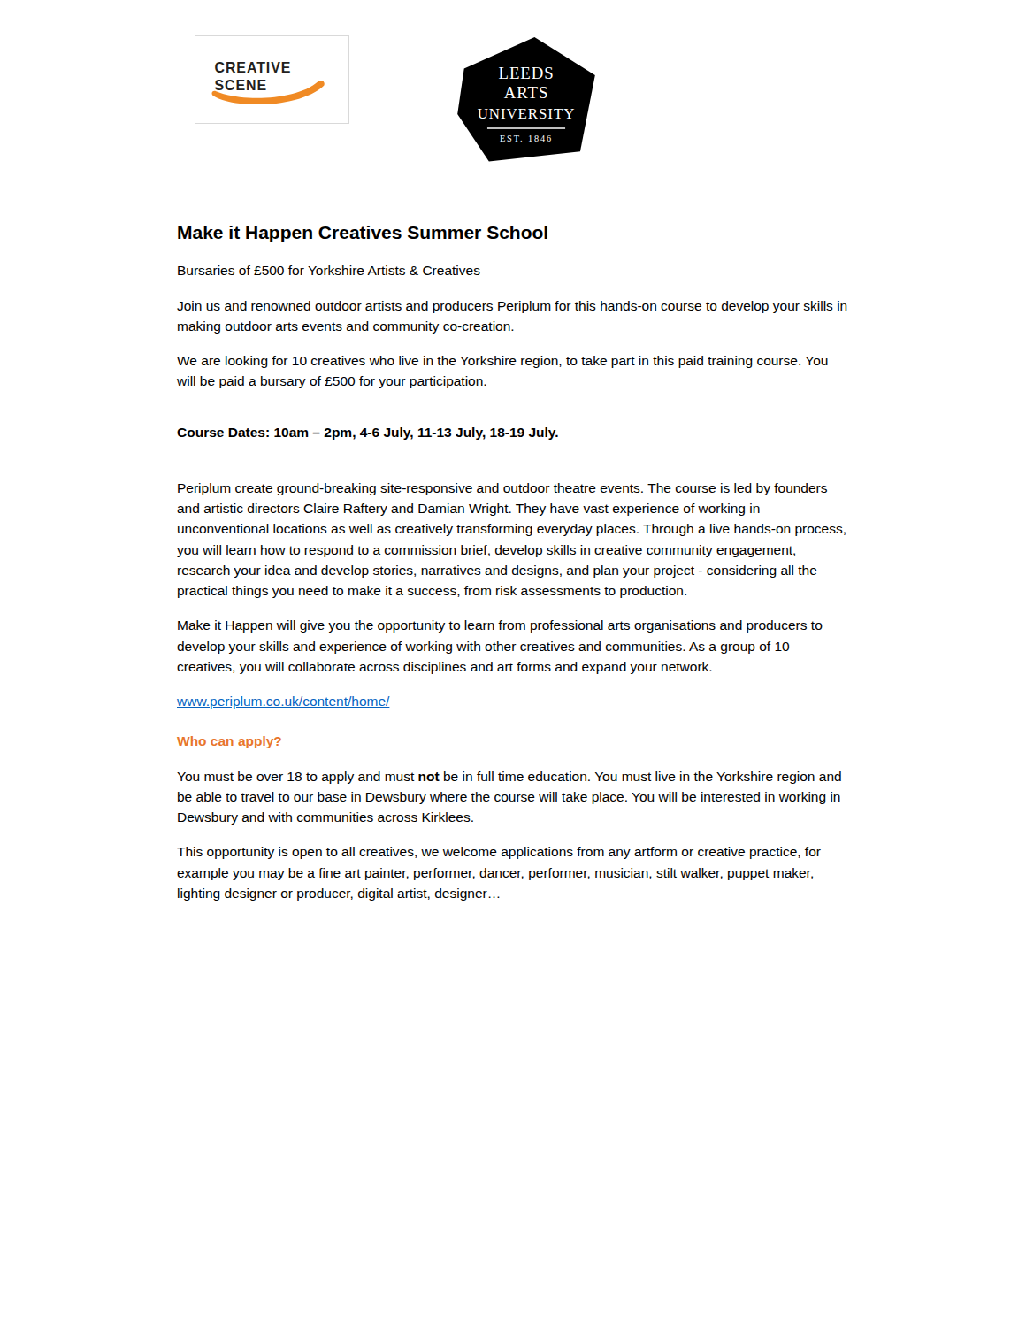CREATIVE SCENE
LEEDS ARTS UNIVERSITY EST. 1846
Make it Happen Creatives Summer School
Bursaries of £500 for Yorkshire Artists & Creatives
Join us and renowned outdoor artists and producers Periplum for this hands-on course to develop your skills in making outdoor arts events and community co-creation.
We are looking for 10 creatives who live in the Yorkshire region, to take part in this paid training course. You will be paid a bursary of £500 for your participation.
Course Dates: 10am – 2pm, 4-6 July, 11-13 July, 18-19 July.
Periplum create ground-breaking site-responsive and outdoor theatre events. The course is led by founders and artistic directors Claire Raftery and Damian Wright. They have vast experience of working in unconventional locations as well as creatively transforming everyday places. Through a live hands-on process, you will learn how to respond to a commission brief, develop skills in creative community engagement, research your idea and develop stories, narratives and designs, and plan your project - considering all the practical things you need to make it a success, from risk assessments to production.
Make it Happen will give you the opportunity to learn from professional arts organisations and producers to develop your skills and experience of working with other creatives and communities. As a group of 10 creatives, you will collaborate across disciplines and art forms and expand your network.
www.periplum.co.uk/content/home/
Who can apply?
You must be over 18 to apply and must not be in full time education. You must live in the Yorkshire region and be able to travel to our base in Dewsbury where the course will take place. You will be interested in working in Dewsbury and with communities across Kirklees.
This opportunity is open to all creatives, we welcome applications from any artform or creative practice, for example you may be a fine art painter, performer, dancer, performer, musician, stilt walker, puppet maker, lighting designer or producer, digital artist, designer…